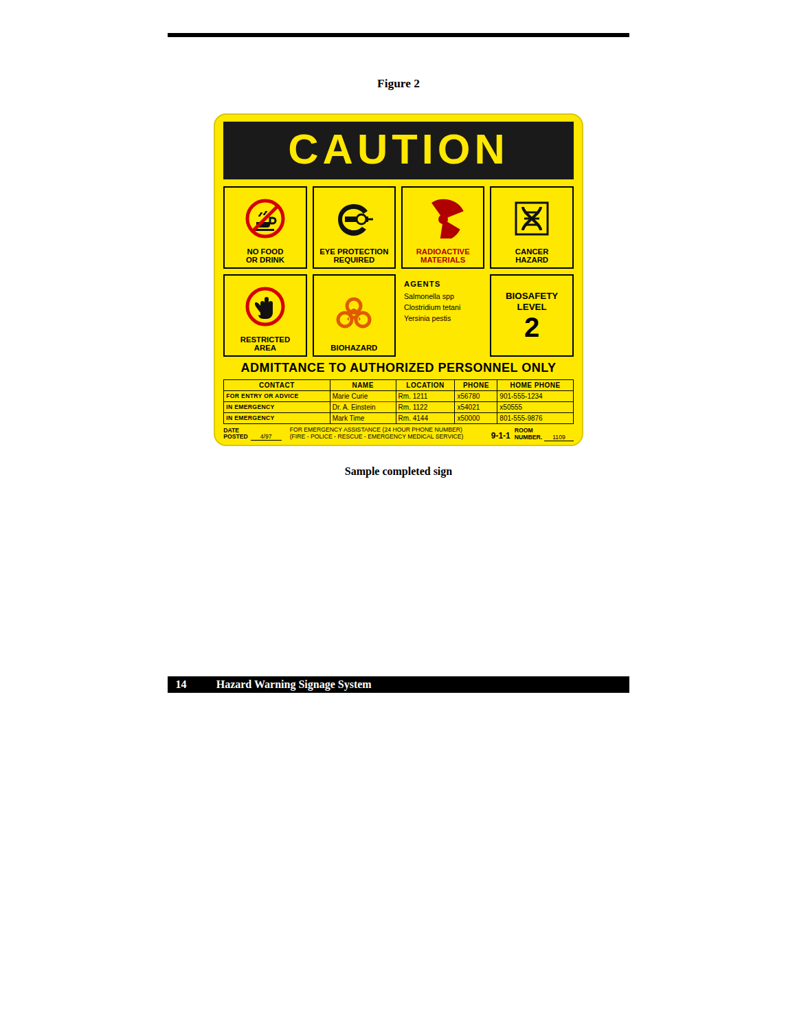Figure 2
CAUTION
No Food
or Drink
Eye Protection
Required
Radioactive
Materials
Cancer
Hazard
Restricted
Area
Biohazard
AGENTS
Salmonella spp
Clostridium tetani
Yersinia pestis
BIOSAFETY
LEVEL
2
ADMITTANCE TO AUTHORIZED PERSONNEL ONLY
| CONTACT | NAME | LOCATION | PHONE | HOME PHONE |
| --- | --- | --- | --- | --- |
| FOR ENTRY OR ADVICE | Marie Curie | Rm. 1211 | x56780 | 901-555-1234 |
| IN EMERGENCY | Dr. A. Einstein | Rm. 1122 | x54021 | x50555 |
| IN EMERGENCY | Mark Time | Rm. 4144 | x50000 | 801-555-9876 |
DATE
POSTED4/97
FOR EMERGENCY ASSISTANCE (24 HOUR PHONE NUMBER)
(FIRE - POLICE - RESCUE - EMERGENCY MEDICAL SERVICE)
9-1-1
ROOM
NUMBER.1109
Sample completed sign
14 Hazard Warning Signage System